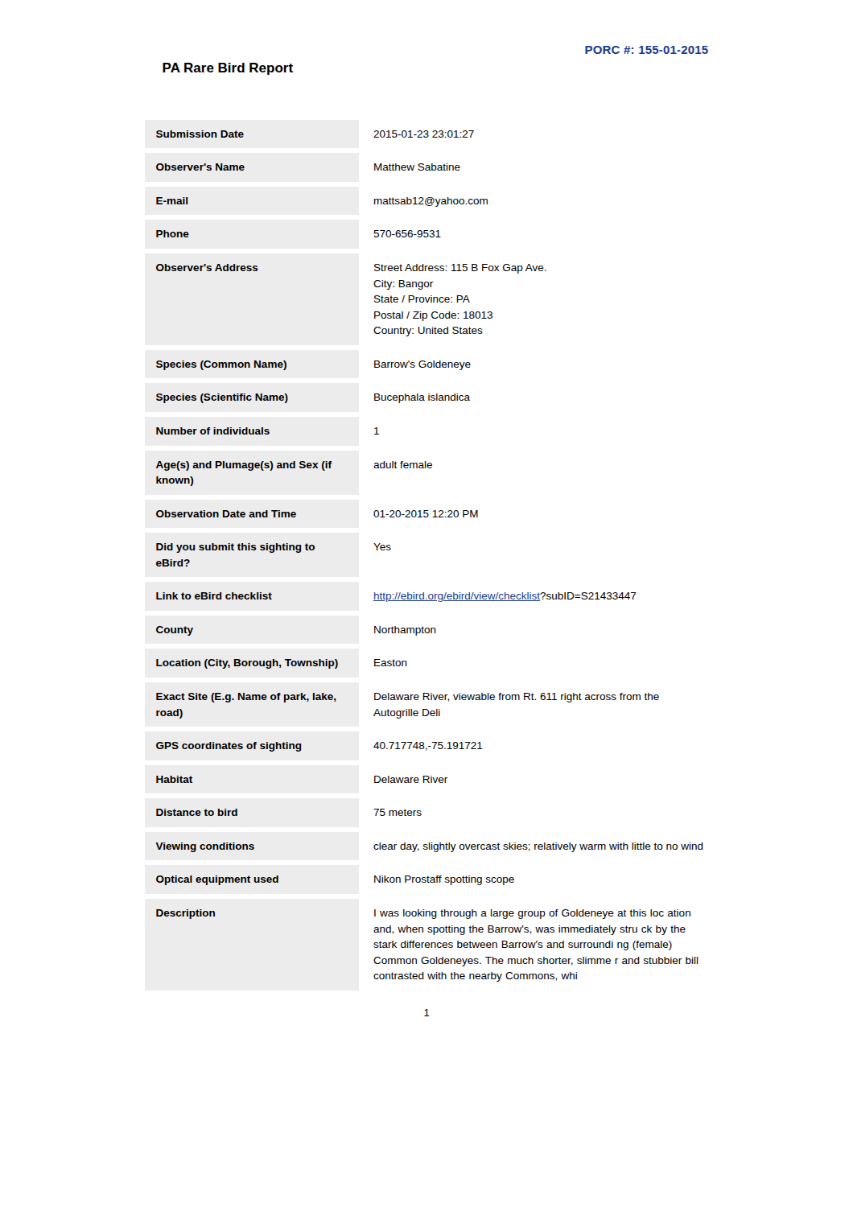PORC #: 155-01-2015
PA Rare Bird Report
| Submission Date | 2015-01-23 23:01:27 |
| Observer's Name | Matthew Sabatine |
| E-mail | mattsab12@yahoo.com |
| Phone | 570-656-9531 |
| Observer's Address | Street Address: 115 B Fox Gap Ave. City: Bangor State / Province: PA Postal / Zip Code: 18013 Country: United States |
| Species (Common Name) | Barrow's Goldeneye |
| Species (Scientific Name) | Bucephala islandica |
| Number of individuals | 1 |
| Age(s) and Plumage(s) and Sex (if known) | adult female |
| Observation Date and Time | 01-20-2015 12:20 PM |
| Did you submit this sighting to eBird? | Yes |
| Link to eBird checklist | http://ebird.org/ebird/view/checklist ?subID=S21433447 |
| County | Northampton |
| Location (City, Borough, Township) | Easton |
| Exact Site (E.g. Name of park, lake, road) | Delaware River, viewable from Rt. 611 right across from the Autogrille Deli |
| GPS coordinates of sighting | 40.717748,-75.191721 |
| Habitat | Delaware River |
| Distance to bird | 75 meters |
| Viewing conditions | clear day, slightly overcast skies; relatively warm with little to no wind |
| Optical equipment used | Nikon Prostaff spotting scope |
| Description | I was looking through a large group of Goldeneye at this loc ation and, when spotting the Barrow's, was immediately stru ck by the stark differences between Barrow's and surroundi ng (female) Common Goldeneyes. The much shorter, slimme r and stubbier bill contrasted with the nearby Commons, whi |
1